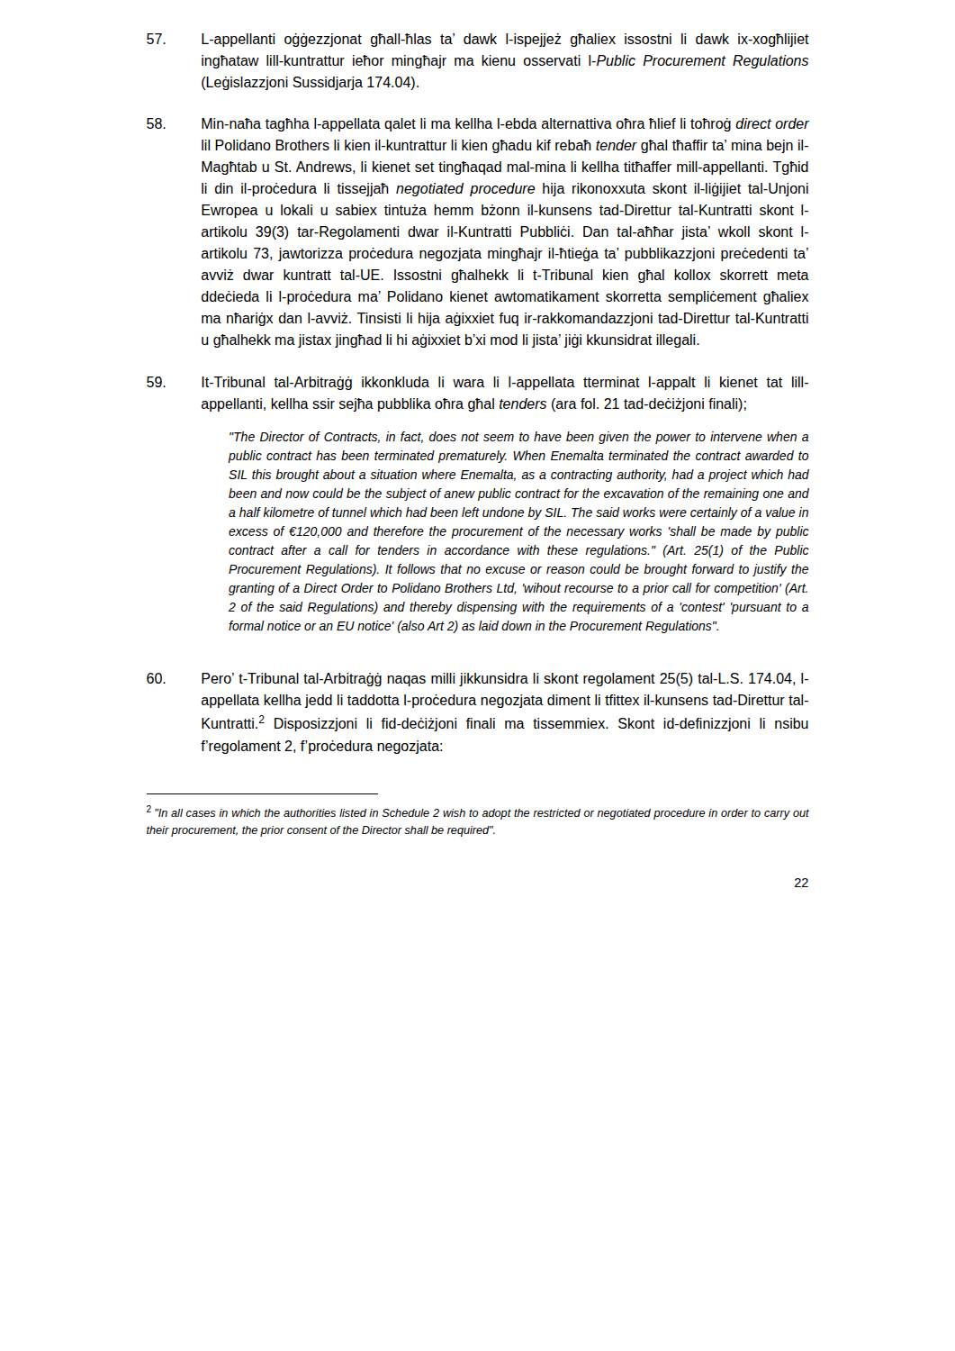57. L-appellanti oġġezzjonat għall-ħlas ta’ dawk l-ispejjeż għaliex issostni li dawk ix-xogħlijiet ingħataw lill-kuntrattur ieħor mingħajr ma kienu osservati l-Public Procurement Regulations (Leġislazzjoni Sussidjarja 174.04).
58. Min-naħa tagħha l-appellata qalet li ma kellha l-ebda alternattiva oħra ħlief li toħroġ direct order lil Polidano Brothers li kien il-kuntrattur li kien għadu kif rebaħ tender għal tħaffir ta’ mina bejn il-Magħtab u St. Andrews, li kienet set tingħaqad mal-mina li kellha titħaffer mill-appellanti. Tgħid li din il-proċedura li tissejjaħ negotiated procedure hija rikonoxxuta skont il-liġijiet tal-Unjoni Ewropea u lokali u sabiex tintuża hemm bżonn il-kunsens tad-Direttur tal-Kuntratti skont l-artikolu 39(3) tar-Regolamenti dwar il-Kuntratti Pubbliċi. Dan tal-aħħar jista’ wkoll skont l-artikolu 73, jawtorizza proċedura negozjata mingħajr il-ħtieġa ta’ pubblikazzjoni preċedenti ta’ avviż dwar kuntratt tal-UE. Issostni għalhekk li t-Tribunal kien għal kollox skorrett meta ddeċieda li l-proċedura ma’ Polidano kienet awtomatikament skorretta sempliċement għaliex ma nħariġx dan l-avviż. Tinsisti li hija aġixxiet fuq ir-rakkomandazzjoni tad-Direttur tal-Kuntratti u għalhekk ma jistax jingħad li hi aġixxiet b’xi mod li jista’ jiġi kkunsidrat illegali.
59. It-Tribunal tal-Arbitraġġ ikkonkluda li wara li l-appellata tterminat l-appalt li kienet tat lill-appellanti, kellha ssir sejħa pubblika oħra għal tenders (ara fol. 21 tad-deċiżjoni finali);
"The Director of Contracts, in fact, does not seem to have been given the power to intervene when a public contract has been terminated prematurely. When Enemalta terminated the contract awarded to SIL this brought about a situation where Enemalta, as a contracting authority, had a project which had been and now could be the subject of anew public contract for the excavation of the remaining one and a half kilometre of tunnel which had been left undone by SIL. The said works were certainly of a value in excess of €120,000 and therefore the procurement of the necessary works 'shall be made by public contract after a call for tenders in accordance with these regulations." (Art. 25(1) of the Public Procurement Regulations). It follows that no excuse or reason could be brought forward to justify the granting of a Direct Order to Polidano Brothers Ltd, 'wihout recourse to a prior call for competition' (Art. 2 of the said Regulations) and thereby dispensing with the requirements of a 'contest' 'pursuant to a formal notice or an EU notice' (also Art 2) as laid down in the Procurement Regulations".
60. Pero’ t-Tribunal tal-Arbitraġġ naqas milli jikkunsidra li skont regolament 25(5) tal-L.S. 174.04, l-appellata kellha jedd li taddotta l-proċedura negozjata diment li tfittex il-kunsens tad-Direttur tal-Kuntratti.2 Disposizzjoni li fid-deċiżjoni finali ma tissemmiex. Skont id-definizzjoni li nsibu f’regolament 2, f’proċedura negozjata:
2"In all cases in which the authorities listed in Schedule 2 wish to adopt the restricted or negotiated procedure in order to carry out their procurement, the prior consent of the Director shall be required".
22